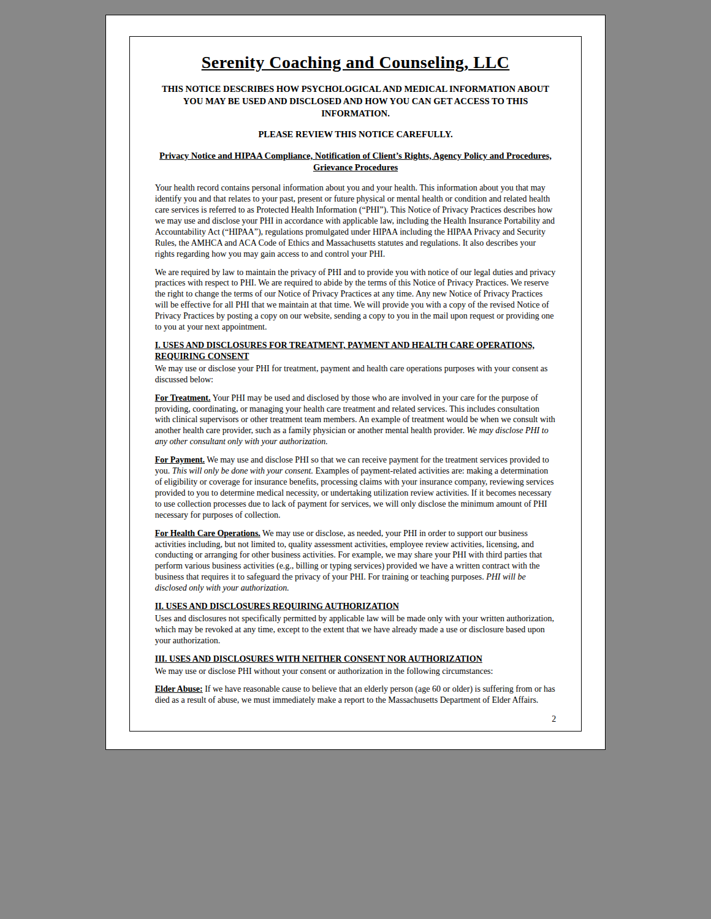Serenity Coaching and Counseling, LLC
THIS NOTICE DESCRIBES HOW PSYCHOLOGICAL AND MEDICAL INFORMATION ABOUT YOU MAY BE USED AND DISCLOSED AND HOW YOU CAN GET ACCESS TO THIS INFORMATION.
PLEASE REVIEW THIS NOTICE CAREFULLY.
Privacy Notice and HIPAA Compliance, Notification of Client’s Rights, Agency Policy and Procedures, Grievance Procedures
Your health record contains personal information about you and your health. This information about you that may identify you and that relates to your past, present or future physical or mental health or condition and related health care services is referred to as Protected Health Information (“PHI”). This Notice of Privacy Practices describes how we may use and disclose your PHI in accordance with applicable law, including the Health Insurance Portability and Accountability Act (“HIPAA”), regulations promulgated under HIPAA including the HIPAA Privacy and Security Rules, the AMHCA and ACA Code of Ethics and Massachusetts statutes and regulations. It also describes your rights regarding how you may gain access to and control your PHI.
We are required by law to maintain the privacy of PHI and to provide you with notice of our legal duties and privacy practices with respect to PHI. We are required to abide by the terms of this Notice of Privacy Practices. We reserve the right to change the terms of our Notice of Privacy Practices at any time. Any new Notice of Privacy Practices will be effective for all PHI that we maintain at that time. We will provide you with a copy of the revised Notice of Privacy Practices by posting a copy on our website, sending a copy to you in the mail upon request or providing one to you at your next appointment.
I. USES AND DISCLOSURES FOR TREATMENT, PAYMENT AND HEALTH CARE OPERATIONS, REQUIRING CONSENT
We may use or disclose your PHI for treatment, payment and health care operations purposes with your consent as discussed below:
For Treatment. Your PHI may be used and disclosed by those who are involved in your care for the purpose of providing, coordinating, or managing your health care treatment and related services. This includes consultation with clinical supervisors or other treatment team members. An example of treatment would be when we consult with another health care provider, such as a family physician or another mental health provider. We may disclose PHI to any other consultant only with your authorization.
For Payment. We may use and disclose PHI so that we can receive payment for the treatment services provided to you. This will only be done with your consent. Examples of payment-related activities are: making a determination of eligibility or coverage for insurance benefits, processing claims with your insurance company, reviewing services provided to you to determine medical necessity, or undertaking utilization review activities. If it becomes necessary to use collection processes due to lack of payment for services, we will only disclose the minimum amount of PHI necessary for purposes of collection.
For Health Care Operations. We may use or disclose, as needed, your PHI in order to support our business activities including, but not limited to, quality assessment activities, employee review activities, licensing, and conducting or arranging for other business activities. For example, we may share your PHI with third parties that perform various business activities (e.g., billing or typing services) provided we have a written contract with the business that requires it to safeguard the privacy of your PHI. For training or teaching purposes. PHI will be disclosed only with your authorization.
II. USES AND DISCLOSURES REQUIRING AUTHORIZATION
Uses and disclosures not specifically permitted by applicable law will be made only with your written authorization, which may be revoked at any time, except to the extent that we have already made a use or disclosure based upon your authorization.
III. USES AND DISCLOSURES WITH NEITHER CONSENT NOR AUTHORIZATION
We may use or disclose PHI without your consent or authorization in the following circumstances:
Elder Abuse: If we have reasonable cause to believe that an elderly person (age 60 or older) is suffering from or has died as a result of abuse, we must immediately make a report to the Massachusetts Department of Elder Affairs.
2